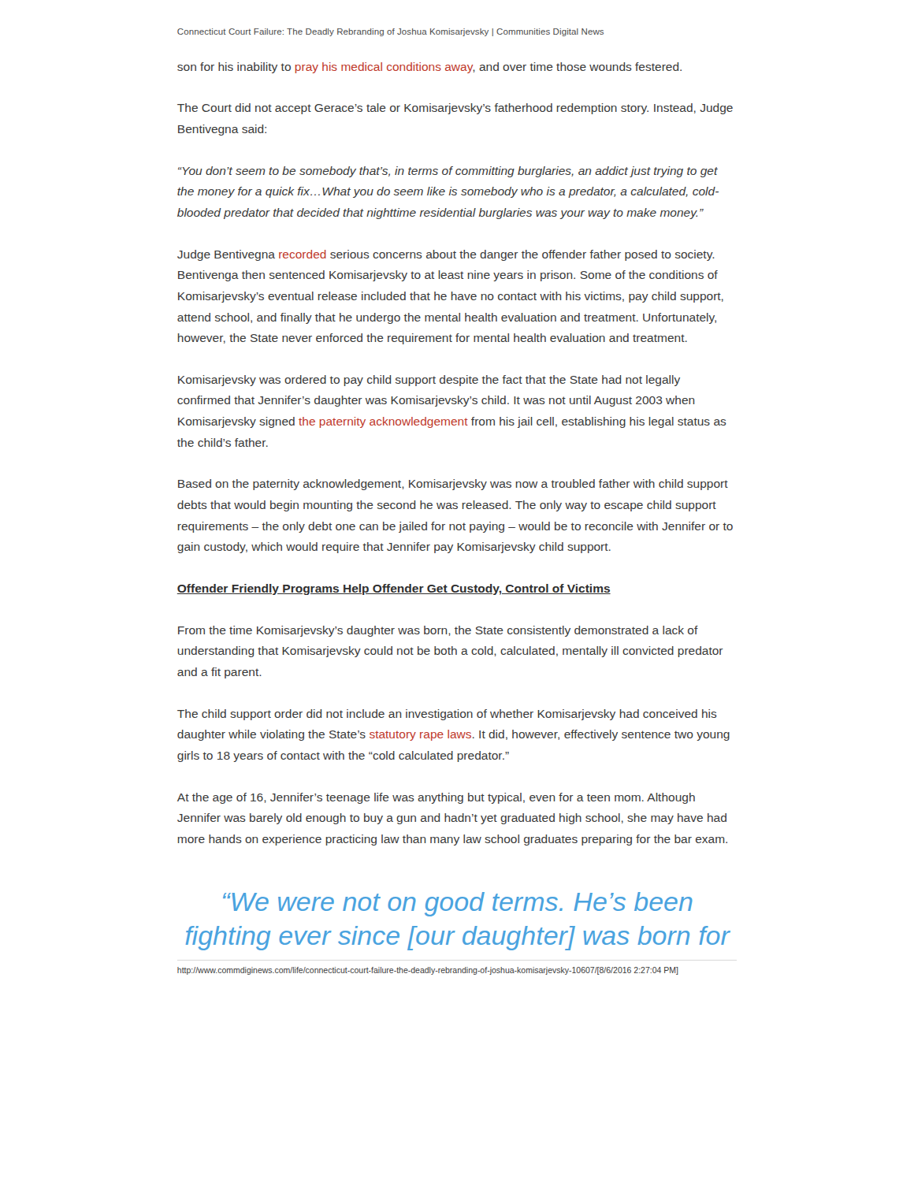Connecticut Court Failure: The Deadly Rebranding of Joshua Komisarjevsky | Communities Digital News
son for his inability to pray his medical conditions away, and over time those wounds festered.
The Court did not accept Gerace’s tale or Komisarjevsky’s fatherhood redemption story. Instead, Judge Bentivegna said:
“You don’t seem to be somebody that’s, in terms of committing burglaries, an addict just trying to get the money for a quick fix…What you do seem like is somebody who is a predator, a calculated, cold-blooded predator that decided that nighttime residential burglaries was your way to make money.”
Judge Bentivegna recorded serious concerns about the danger the offender father posed to society. Bentivenga then sentenced Komisarjevsky to at least nine years in prison. Some of the conditions of Komisarjevsky’s eventual release included that he have no contact with his victims, pay child support, attend school, and finally that he undergo the mental health evaluation and treatment. Unfortunately, however, the State never enforced the requirement for mental health evaluation and treatment.
Komisarjevsky was ordered to pay child support despite the fact that the State had not legally confirmed that Jennifer’s daughter was Komisarjevsky’s child. It was not until August 2003 when Komisarjevsky signed the paternity acknowledgement from his jail cell, establishing his legal status as the child’s father.
Based on the paternity acknowledgement, Komisarjevsky was now a troubled father with child support debts that would begin mounting the second he was released. The only way to escape child support requirements – the only debt one can be jailed for not paying – would be to reconcile with Jennifer or to gain custody, which would require that Jennifer pay Komisarjevsky child support.
Offender Friendly Programs Help Offender Get Custody, Control of Victims
From the time Komisarjevsky’s daughter was born, the State consistently demonstrated a lack of understanding that Komisarjevsky could not be both a cold, calculated, mentally ill convicted predator and a fit parent.
The child support order did not include an investigation of whether Komisarjevsky had conceived his daughter while violating the State’s statutory rape laws. It did, however, effectively sentence two young girls to 18 years of contact with the “cold calculated predator.”
At the age of 16, Jennifer’s teenage life was anything but typical, even for a teen mom. Although Jennifer was barely old enough to buy a gun and hadn’t yet graduated high school, she may have had more hands on experience practicing law than many law school graduates preparing for the bar exam.
“We were not on good terms. He’s been fighting ever since [our daughter] was born for
http://www.commdiginews.com/life/connecticut-court-failure-the-deadly-rebranding-of-joshua-komisarjevsky-10607/[8/6/2016 2:27:04 PM]